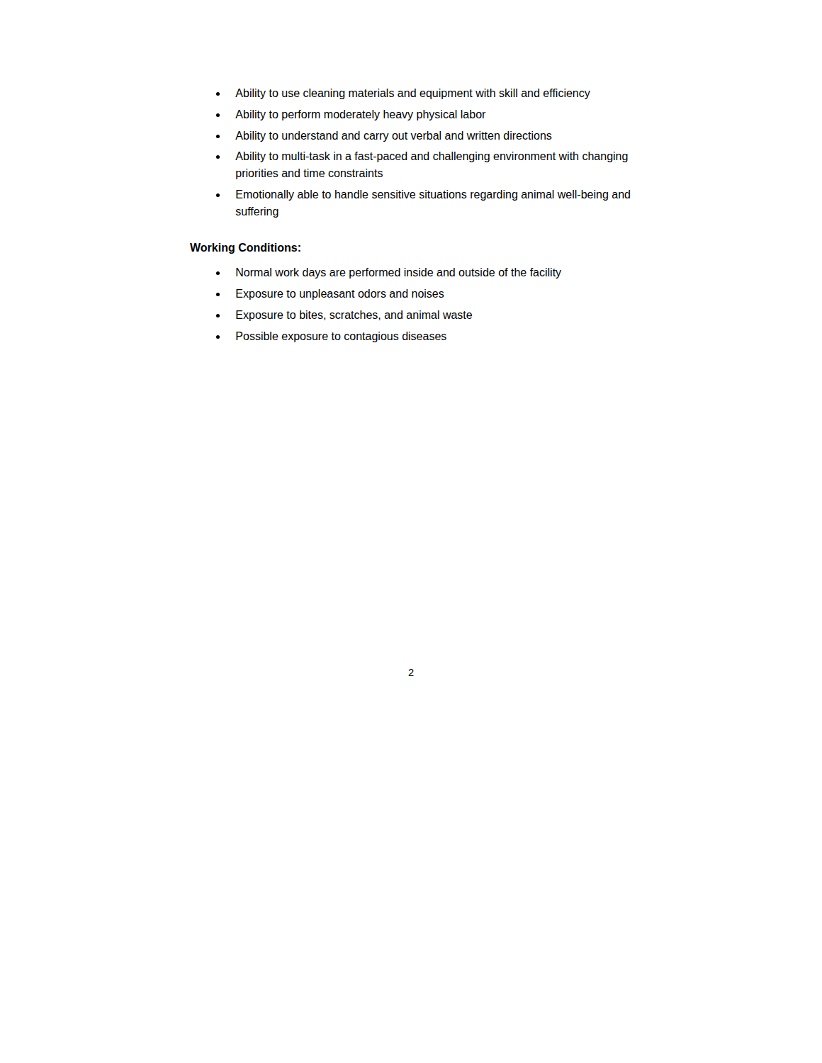Ability to use cleaning materials and equipment with skill and efficiency
Ability to perform moderately heavy physical labor
Ability to understand and carry out verbal and written directions
Ability to multi-task in a fast-paced and challenging environment with changing priorities and time constraints
Emotionally able to handle sensitive situations regarding animal well-being and suffering
Working Conditions:
Normal work days are performed inside and outside of the facility
Exposure to unpleasant odors and noises
Exposure to bites, scratches, and animal waste
Possible exposure to contagious diseases
2